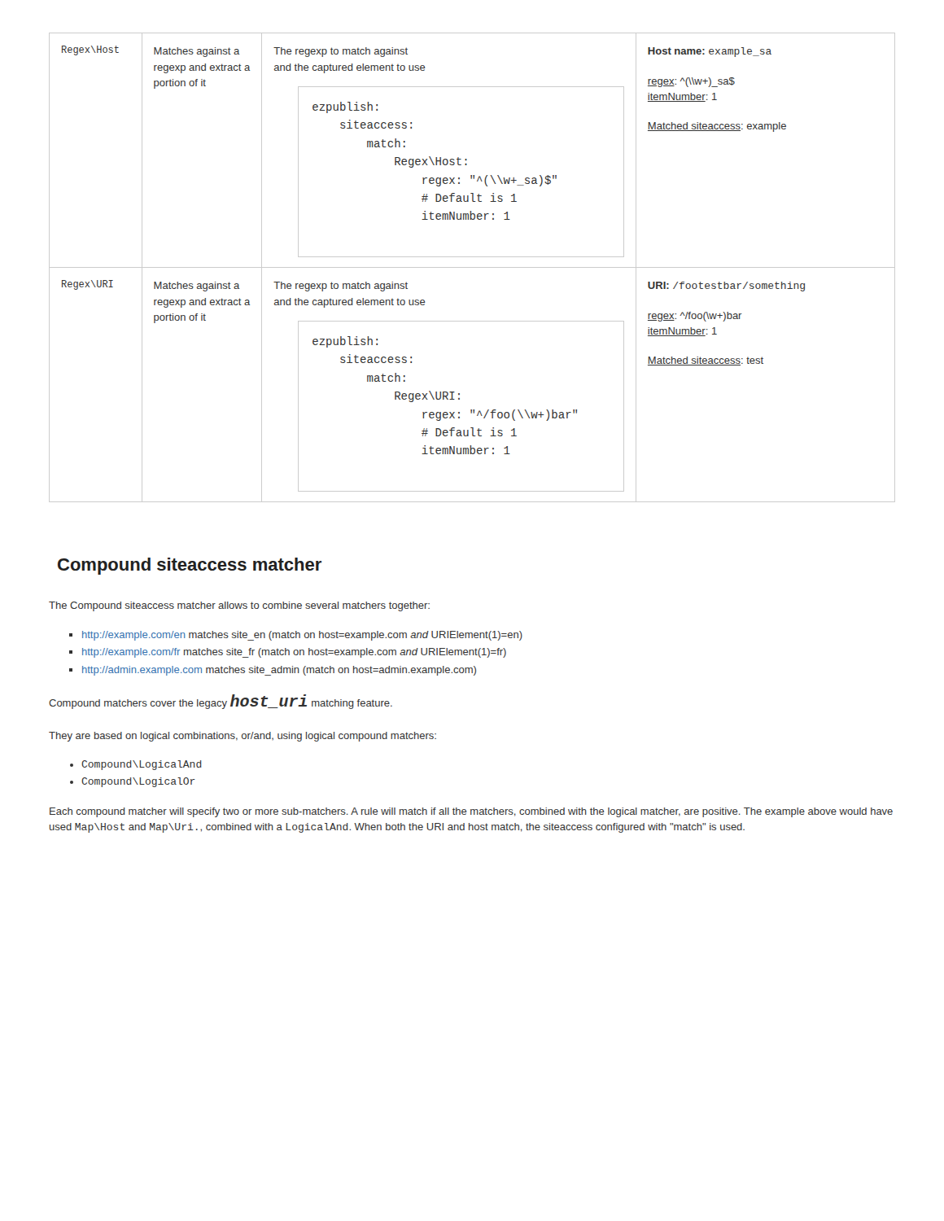| Regex\Host | Matches against a regexp and extract a portion of it | The regexp to match against and the captured element to use ezpublish: siteaccess: match: Regex\Host: regex: "^(\\w+_sa)$" # Default is 1 itemNumber: 1 | Host name: example_sa regex : ^(\\w+)_sa$ itemNumber : 1 Matched siteaccess : example |
| Regex\URI | Matches against a regexp and extract a portion of it | The regexp to match against and the captured element to use ezpublish: siteaccess: match: Regex\URI: regex: "^/foo(\\w+)bar" # Default is 1 itemNumber: 1 | URI: /footestbar/something regex : ^/foo(\w+)bar itemNumber : 1 Matched siteaccess : test |
Compound siteaccess matcher
The Compound siteaccess matcher allows to combine several matchers together:
http://example.com/en matches site_en (match on host=example.com and URIElement(1)=en)
http://example.com/fr matches site_fr (match on host=example.com and URIElement(1)=fr)
http://admin.example.com matches site_admin (match on host=admin.example.com)
Compound matchers cover the legacy host_uri matching feature.
They are based on logical combinations, or/and, using logical compound matchers:
Compound\LogicalAnd
Compound\LogicalOr
Each compound matcher will specify two or more sub-matchers. A rule will match if all the matchers, combined with the logical matcher, are positive. The example above would have used Map\Host and Map\Uri., combined with a LogicalAnd. When both the URI and host match, the siteaccess configured with "match" is used.